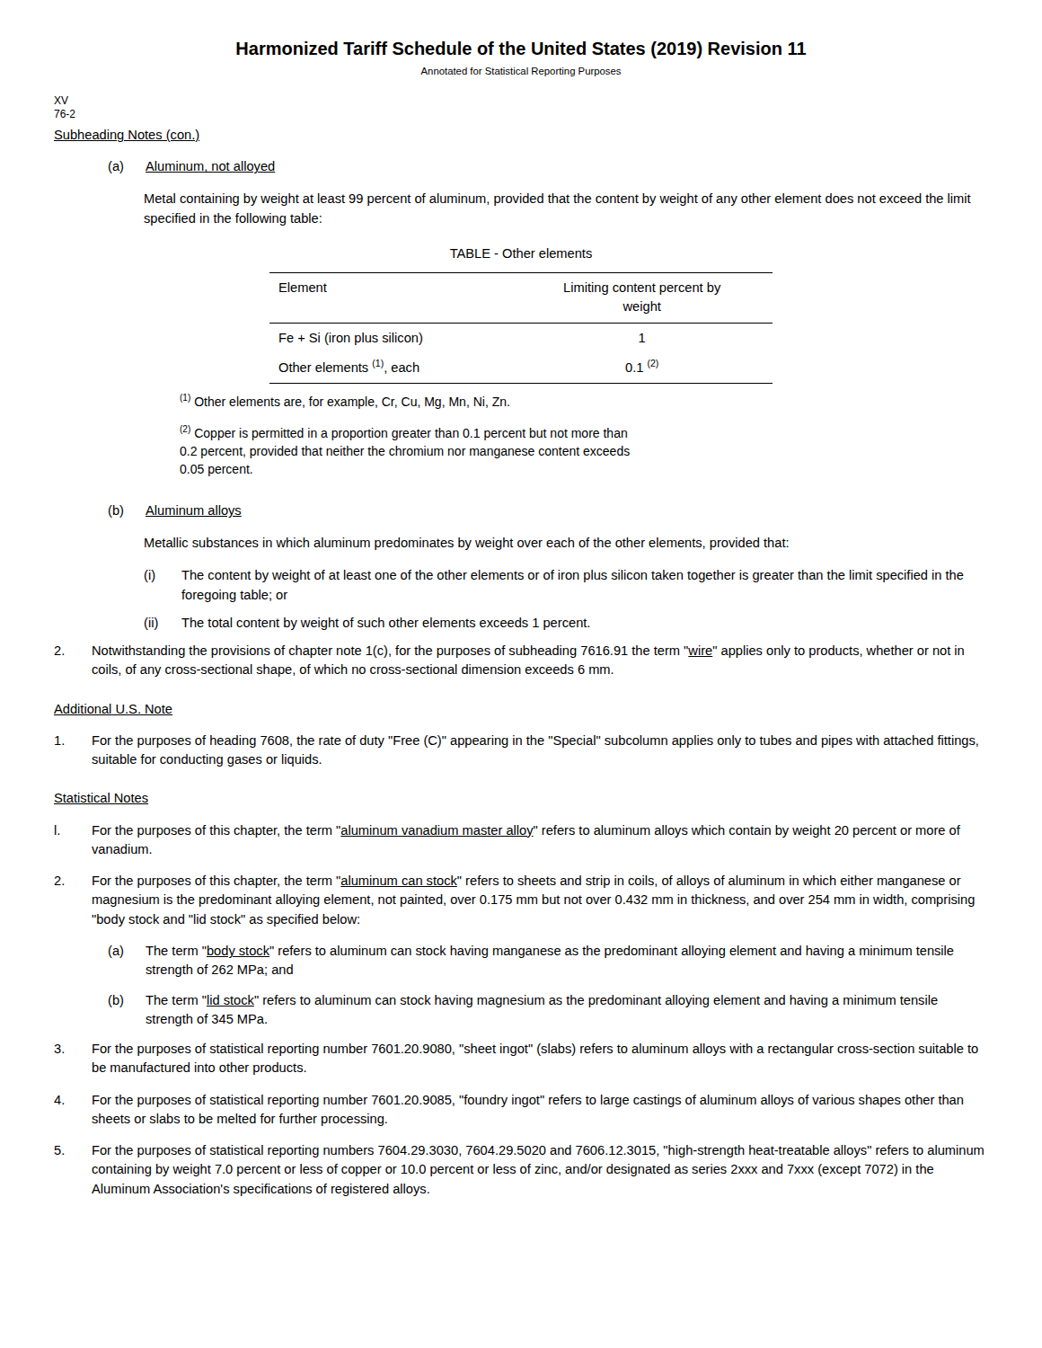Harmonized Tariff Schedule of the United States (2019) Revision 11
Annotated for Statistical Reporting Purposes
XV
76-2
Subheading Notes (con.)
(a)
Aluminum, not alloyed
Metal containing by weight at least 99 percent of aluminum, provided that the content by weight of any other element does not exceed the limit specified in the following table:
TABLE - Other elements
| Element | Limiting content percent by weight |
| --- | --- |
| Fe + Si (iron plus silicon) | 1 |
| Other elements (1) , each | 0.1 (2) |
(1) Other elements are, for example, Cr, Cu, Mg, Mn, Ni, Zn.
(2) Copper is permitted in a proportion greater than 0.1 percent but not more than
0.2 percent, provided that neither the chromium nor manganese content exceeds
0.05 percent.
(b)
Aluminum alloys
Metallic substances in which aluminum predominates by weight over each of the other elements, provided that:
(i)
The content by weight of at least one of the other elements or of iron plus silicon taken together is greater than the limit specified in the foregoing table; or
(ii)
The total content by weight of such other elements exceeds 1 percent.
2.
Notwithstanding the provisions of chapter note 1(c), for the purposes of subheading 7616.91 the term "wire" applies only to products, whether or not in coils, of any cross-sectional shape, of which no cross-sectional dimension exceeds 6 mm.
Additional U.S. Note
1.
For the purposes of heading 7608, the rate of duty "Free (C)" appearing in the "Special" subcolumn applies only to tubes and pipes with attached fittings, suitable for conducting gases or liquids.
Statistical Notes
l.
For the purposes of this chapter, the term "aluminum vanadium master alloy" refers to aluminum alloys which contain by weight 20 percent or more of vanadium.
2.
For the purposes of this chapter, the term "aluminum can stock" refers to sheets and strip in coils, of alloys of aluminum in which either manganese or magnesium is the predominant alloying element, not painted, over 0.175 mm but not over 0.432 mm in thickness, and over 254 mm in width, comprising "body stock and "lid stock" as specified below:
(a)
The term "body stock" refers to aluminum can stock having manganese as the predominant alloying element and having a minimum tensile strength of 262 MPa; and
(b)
The term "lid stock" refers to aluminum can stock having magnesium as the predominant alloying element and having a minimum tensile strength of 345 MPa.
3.
For the purposes of statistical reporting number 7601.20.9080, "sheet ingot" (slabs) refers to aluminum alloys with a rectangular cross-section suitable to be manufactured into other products.
4.
For the purposes of statistical reporting number 7601.20.9085, "foundry ingot" refers to large castings of aluminum alloys of various shapes other than sheets or slabs to be melted for further processing.
5.
For the purposes of statistical reporting numbers 7604.29.3030, 7604.29.5020 and 7606.12.3015, "high-strength heat-treatable alloys" refers to aluminum containing by weight 7.0 percent or less of copper or 10.0 percent or less of zinc, and/or designated as series 2xxx and 7xxx (except 7072) in the Aluminum Association's specifications of registered alloys.